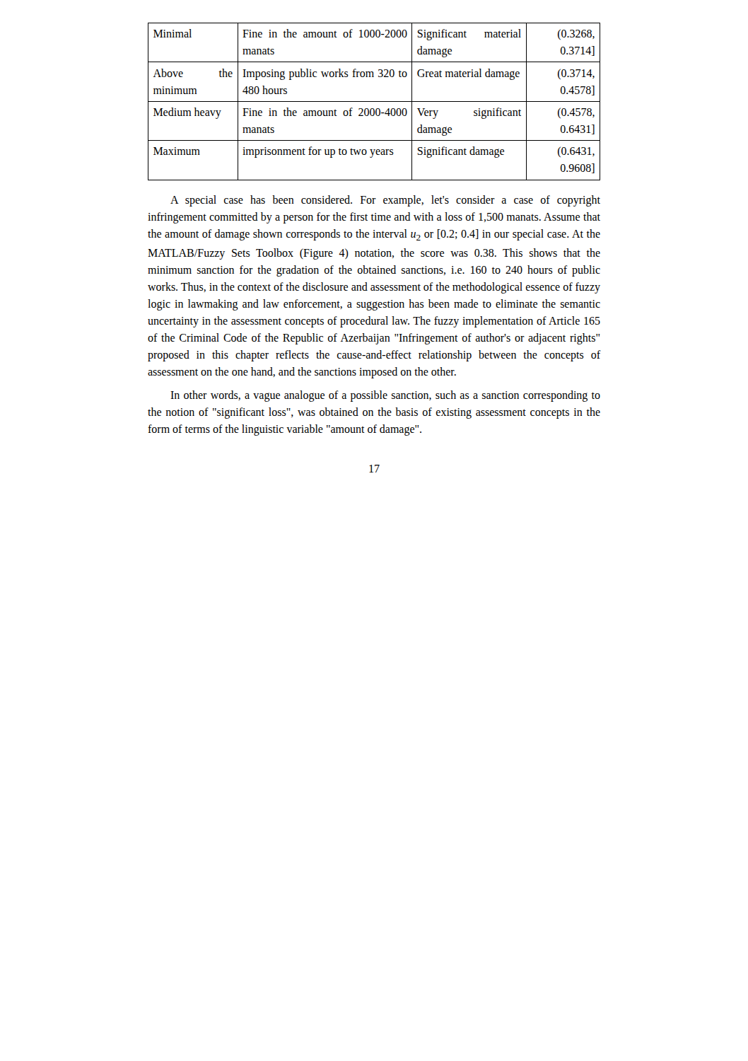| Minimal | Fine in the amount of 1000-2000 manats | Significant material damage | (0.3268, 0.3714] |
| Above the minimum | Imposing public works from 320 to 480 hours | Great material damage | (0.3714, 0.4578] |
| Medium heavy | Fine in the amount of 2000-4000 manats | Very significant damage | (0.4578, 0.6431] |
| Maximum | imprisonment for up to two years | Significant damage | (0.6431, 0.9608] |
A special case has been considered. For example, let's consider a case of copyright infringement committed by a person for the first time and with a loss of 1,500 manats. Assume that the amount of damage shown corresponds to the interval u2 or [0.2; 0.4] in our special case. At the MATLAB/Fuzzy Sets Toolbox (Figure 4) notation, the score was 0.38. This shows that the minimum sanction for the gradation of the obtained sanctions, i.e. 160 to 240 hours of public works. Thus, in the context of the disclosure and assessment of the methodological essence of fuzzy logic in lawmaking and law enforcement, a suggestion has been made to eliminate the semantic uncertainty in the assessment concepts of procedural law. The fuzzy implementation of Article 165 of the Criminal Code of the Republic of Azerbaijan "Infringement of author's or adjacent rights" proposed in this chapter reflects the cause-and-effect relationship between the concepts of assessment on the one hand, and the sanctions imposed on the other.
In other words, a vague analogue of a possible sanction, such as a sanction corresponding to the notion of "significant loss", was obtained on the basis of existing assessment concepts in the form of terms of the linguistic variable "amount of damage".
17